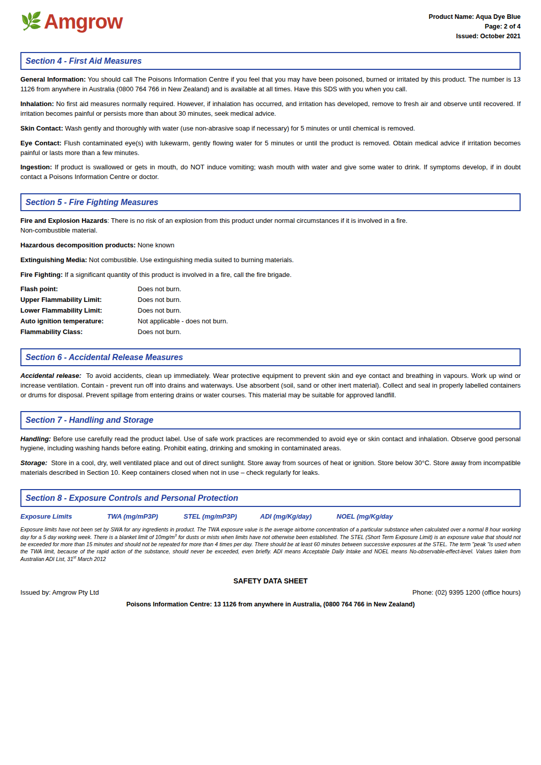🌿 Amgrow
Product Name: Aqua Dye Blue
Page: 2 of 4
Issued: October 2021
Section 4 - First Aid Measures
General Information: You should call The Poisons Information Centre if you feel that you may have been poisoned, burned or irritated by this product. The number is 13 1126 from anywhere in Australia (0800 764 766 in New Zealand) and is available at all times. Have this SDS with you when you call.
Inhalation: No first aid measures normally required. However, if inhalation has occurred, and irritation has developed, remove to fresh air and observe until recovered. If irritation becomes painful or persists more than about 30 minutes, seek medical advice.
Skin Contact: Wash gently and thoroughly with water (use non-abrasive soap if necessary) for 5 minutes or until chemical is removed.
Eye Contact: Flush contaminated eye(s) with lukewarm, gently flowing water for 5 minutes or until the product is removed. Obtain medical advice if irritation becomes painful or lasts more than a few minutes.
Ingestion: If product is swallowed or gets in mouth, do NOT induce vomiting; wash mouth with water and give some water to drink. If symptoms develop, if in doubt contact a Poisons Information Centre or doctor.
Section 5 - Fire Fighting Measures
Fire and Explosion Hazards: There is no risk of an explosion from this product under normal circumstances if it is involved in a fire.
Non-combustible material.
Hazardous decomposition products: None known
Extinguishing Media: Not combustible. Use extinguishing media suited to burning materials.
Fire Fighting: If a significant quantity of this product is involved in a fire, call the fire brigade.
Flash point: Does not burn.
Upper Flammability Limit: Does not burn.
Lower Flammability Limit: Does not burn.
Auto ignition temperature: Not applicable - does not burn.
Flammability Class: Does not burn.
Section 6 - Accidental Release Measures
Accidental release: To avoid accidents, clean up immediately. Wear protective equipment to prevent skin and eye contact and breathing in vapours. Work up wind or increase ventilation. Contain - prevent run off into drains and waterways. Use absorbent (soil, sand or other inert material). Collect and seal in properly labelled containers or drums for disposal. Prevent spillage from entering drains or water courses. This material may be suitable for approved landfill.
Section 7 - Handling and Storage
Handling: Before use carefully read the product label. Use of safe work practices are recommended to avoid eye or skin contact and inhalation. Observe good personal hygiene, including washing hands before eating. Prohibit eating, drinking and smoking in contaminated areas.
Storage: Store in a cool, dry, well ventilated place and out of direct sunlight. Store away from sources of heat or ignition. Store below 30°C. Store away from incompatible materials described in Section 10. Keep containers closed when not in use – check regularly for leaks.
Section 8 - Exposure Controls and Personal Protection
Exposure Limits TWA (mg/mP3P) STEL (mg/mP3P) ADI (mg/Kg/day) NOEL (mg/Kg/day
Exposure limits have not been set by SWA for any ingredients in product. The TWA exposure value is the average airborne concentration of a particular substance when calculated over a normal 8 hour working day for a 5 day working week. There is a blanket limit of 10mg/m3 for dusts or mists when limits have not otherwise been established. The STEL (Short Term Exposure Limit) is an exposure value that should not be exceeded for more than 15 minutes and should not be repeated for more than 4 times per day. There should be at least 60 minutes between successive exposures at the STEL. The term "peak "is used when the TWA limit, because of the rapid action of the substance, should never be exceeded, even briefly. ADI means Acceptable Daily Intake and NOEL means No-observable-effect-level. Values taken from Australian ADI List, 31st March 2012
SAFETY DATA SHEET
Issued by: Amgrow Pty Ltd Phone: (02) 9395 1200 (office hours)
Poisons Information Centre: 13 1126 from anywhere in Australia, (0800 764 766 in New Zealand)